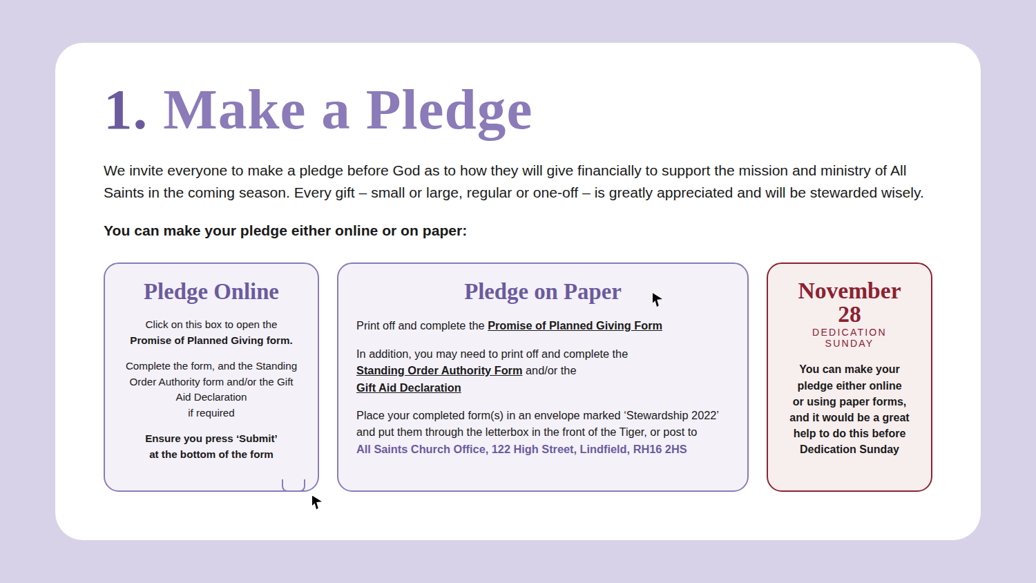1. Make a Pledge
We invite everyone to make a pledge before God as to how they will give financially to support the mission and ministry of All Saints in the coming season. Every gift – small or large, regular or one-off – is greatly appreciated and will be stewarded wisely.
You can make your pledge either online or on paper:
Pledge Online
Click on this box to open the
Promise of Planned Giving form.
Complete the form, and the Standing Order Authority form and/or the Gift Aid Declaration
if required
Ensure you press ‘Submit’
at the bottom of the form
Pledge on Paper
Print off and complete the Promise of Planned Giving Form
In addition, you may need to print off and complete the
Standing Order Authority Form and/or the
Gift Aid Declaration
Place your completed form(s) in an envelope marked ‘Stewardship 2022’ and put them through the letterbox in the front of the Tiger, or post to
All Saints Church Office, 122 High Street, Lindfield, RH16 2HS
November 28
DEDICATION SUNDAY
You can make your
pledge either online
or using paper forms,
and it would be a great
help to do this before
Dedication Sunday